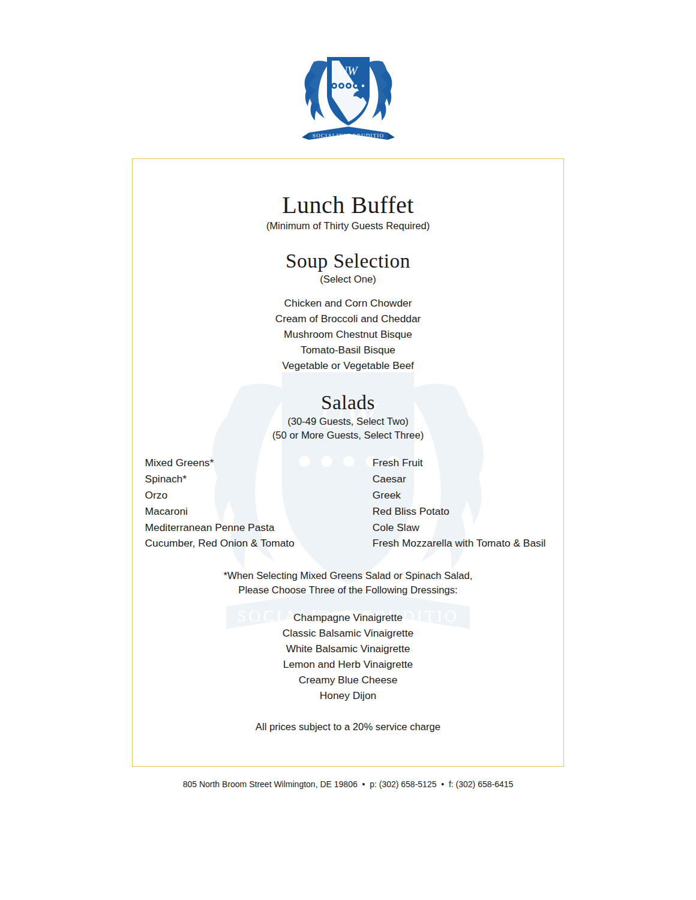UW SOCIALITAS ERUDITIO
UW SOCIALITAS ERUDITIO
Lunch Buffet
(Minimum of Thirty Guests Required)
Soup Selection
(Select One)
Chicken and Corn Chowder
Cream of Broccoli and Cheddar
Mushroom Chestnut Bisque
Tomato-Basil Bisque
Vegetable or Vegetable Beef
Salads
(30-49 Guests, Select Two) (50 or More Guests, Select Three)
Mixed Greens*
Spinach*
Orzo
Macaroni
Mediterranean Penne Pasta
Cucumber, Red Onion & Tomato
Fresh Fruit
Caesar
Greek
Red Bliss Potato
Cole Slaw
Fresh Mozzarella with Tomato & Basil
*When Selecting Mixed Greens Salad or Spinach Salad, Please Choose Three of the Following Dressings:
Champagne Vinaigrette
Classic Balsamic Vinaigrette
White Balsamic Vinaigrette
Lemon and Herb Vinaigrette
Creamy Blue Cheese
Honey Dijon
All prices subject to a 20% service charge
805 North Broom Street Wilmington, DE 19806 • p: (302) 658-5125 • f: (302) 658-6415